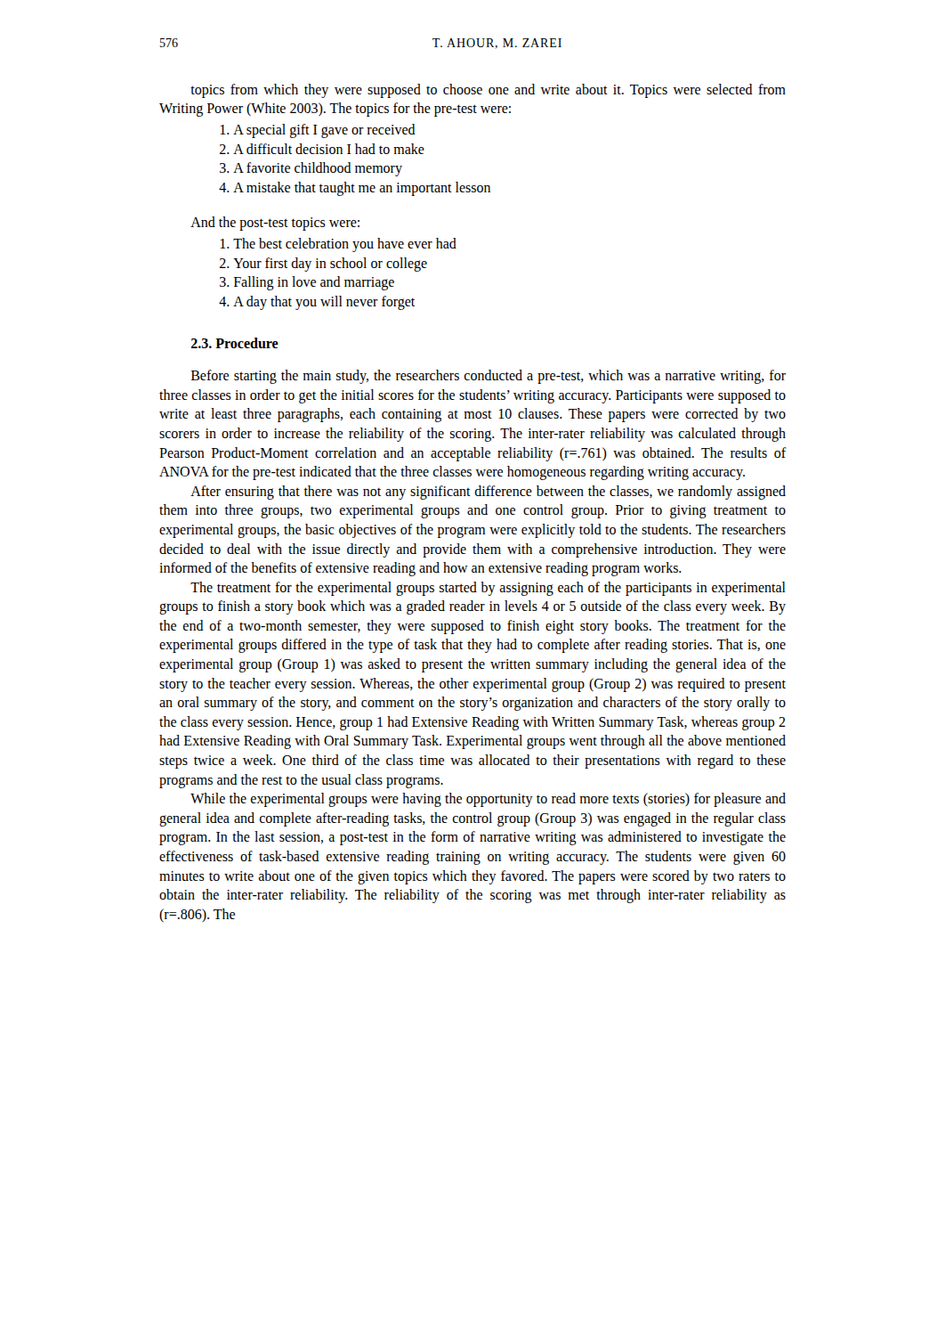576 T. AHOUR, M. ZAREI
topics from which they were supposed to choose one and write about it. Topics were selected from Writing Power (White 2003). The topics for the pre-test were:
A special gift I gave or received
A difficult decision I had to make
A favorite childhood memory
A mistake that taught me an important lesson
And the post-test topics were:
The best celebration you have ever had
Your first day in school or college
Falling in love and marriage
A day that you will never forget
2.3. Procedure
Before starting the main study, the researchers conducted a pre-test, which was a narrative writing, for three classes in order to get the initial scores for the students’ writing accuracy. Participants were supposed to write at least three paragraphs, each containing at most 10 clauses. These papers were corrected by two scorers in order to increase the reliability of the scoring. The inter-rater reliability was calculated through Pearson Product-Moment correlation and an acceptable reliability (r=.761) was obtained. The results of ANOVA for the pre-test indicated that the three classes were homogeneous regarding writing accuracy.
After ensuring that there was not any significant difference between the classes, we randomly assigned them into three groups, two experimental groups and one control group. Prior to giving treatment to experimental groups, the basic objectives of the program were explicitly told to the students. The researchers decided to deal with the issue directly and provide them with a comprehensive introduction. They were informed of the benefits of extensive reading and how an extensive reading program works.
The treatment for the experimental groups started by assigning each of the participants in experimental groups to finish a story book which was a graded reader in levels 4 or 5 outside of the class every week. By the end of a two-month semester, they were supposed to finish eight story books. The treatment for the experimental groups differed in the type of task that they had to complete after reading stories. That is, one experimental group (Group 1) was asked to present the written summary including the general idea of the story to the teacher every session. Whereas, the other experimental group (Group 2) was required to present an oral summary of the story, and comment on the story’s organization and characters of the story orally to the class every session. Hence, group 1 had Extensive Reading with Written Summary Task, whereas group 2 had Extensive Reading with Oral Summary Task. Experimental groups went through all the above mentioned steps twice a week. One third of the class time was allocated to their presentations with regard to these programs and the rest to the usual class programs.
While the experimental groups were having the opportunity to read more texts (stories) for pleasure and general idea and complete after-reading tasks, the control group (Group 3) was engaged in the regular class program. In the last session, a post-test in the form of narrative writing was administered to investigate the effectiveness of task-based extensive reading training on writing accuracy. The students were given 60 minutes to write about one of the given topics which they favored. The papers were scored by two raters to obtain the inter-rater reliability. The reliability of the scoring was met through inter-rater reliability as (r=.806). The